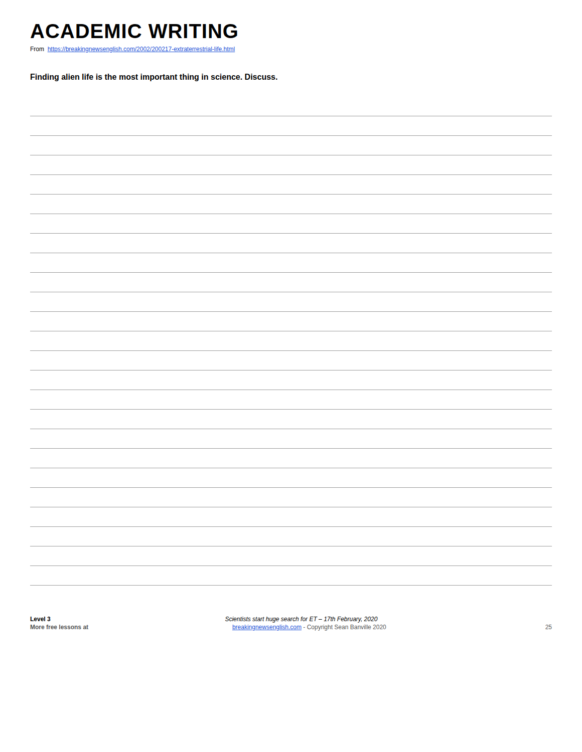ACADEMIC WRITING
From https://breakingnewsenglish.com/2002/200217-extraterrestrial-life.html
Finding alien life is the most important thing in science. Discuss.
Level 3 Scientists start huge search for ET – 17th February, 2020
More free lessons at breakingnewsenglish.com - Copyright Sean Banville 2020 25